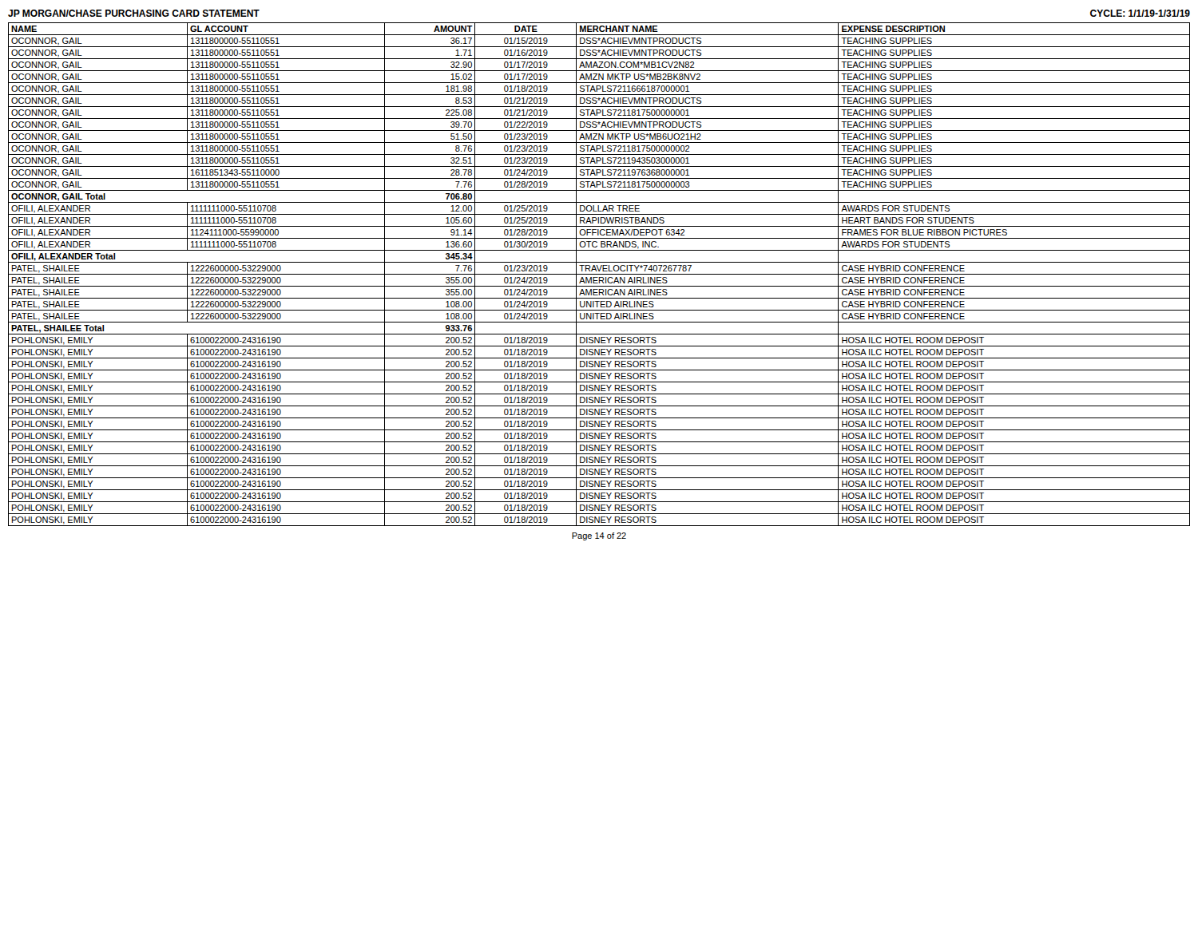JP MORGAN/CHASE PURCHASING CARD STATEMENT CYCLE: 1/1/19-1/31/19
| NAME | GL ACCOUNT | AMOUNT | DATE | MERCHANT NAME | EXPENSE DESCRIPTION |
| --- | --- | --- | --- | --- | --- |
| OCONNOR, GAIL | 1311800000-55110551 | 36.17 | 01/15/2019 | DSS*ACHIEVMNTPRODUCTS | TEACHING SUPPLIES |
| OCONNOR, GAIL | 1311800000-55110551 | 1.71 | 01/16/2019 | DSS*ACHIEVMNTPRODUCTS | TEACHING SUPPLIES |
| OCONNOR, GAIL | 1311800000-55110551 | 32.90 | 01/17/2019 | AMAZON.COM*MB1CV2N82 | TEACHING SUPPLIES |
| OCONNOR, GAIL | 1311800000-55110551 | 15.02 | 01/17/2019 | AMZN MKTP US*MB2BK8NV2 | TEACHING SUPPLIES |
| OCONNOR, GAIL | 1311800000-55110551 | 181.98 | 01/18/2019 | STAPLS7211666187000001 | TEACHING SUPPLIES |
| OCONNOR, GAIL | 1311800000-55110551 | 8.53 | 01/21/2019 | DSS*ACHIEVMNTPRODUCTS | TEACHING SUPPLIES |
| OCONNOR, GAIL | 1311800000-55110551 | 225.08 | 01/21/2019 | STAPLS7211817500000001 | TEACHING SUPPLIES |
| OCONNOR, GAIL | 1311800000-55110551 | 39.70 | 01/22/2019 | DSS*ACHIEVMNTPRODUCTS | TEACHING SUPPLIES |
| OCONNOR, GAIL | 1311800000-55110551 | 51.50 | 01/23/2019 | AMZN MKTP US*MB6UO21H2 | TEACHING SUPPLIES |
| OCONNOR, GAIL | 1311800000-55110551 | 8.76 | 01/23/2019 | STAPLS7211817500000002 | TEACHING SUPPLIES |
| OCONNOR, GAIL | 1311800000-55110551 | 32.51 | 01/23/2019 | STAPLS7211943503000001 | TEACHING SUPPLIES |
| OCONNOR, GAIL | 1611851343-55110000 | 28.78 | 01/24/2019 | STAPLS7211976368000001 | TEACHING SUPPLIES |
| OCONNOR, GAIL | 1311800000-55110551 | 7.76 | 01/28/2019 | STAPLS7211817500000003 | TEACHING SUPPLIES |
| OCONNOR, GAIL Total | 706.80 | | | |
| OFILI, ALEXANDER | 1111111000-55110708 | 12.00 | 01/25/2019 | DOLLAR TREE | AWARDS FOR STUDENTS |
| OFILI, ALEXANDER | 1111111000-55110708 | 105.60 | 01/25/2019 | RAPIDWRISTBANDS | HEART BANDS FOR STUDENTS |
| OFILI, ALEXANDER | 1124111000-55990000 | 91.14 | 01/28/2019 | OFFICEMAX/DEPOT 6342 | FRAMES FOR BLUE RIBBON PICTURES |
| OFILI, ALEXANDER | 1111111000-55110708 | 136.60 | 01/30/2019 | OTC BRANDS, INC. | AWARDS FOR STUDENTS |
| OFILI, ALEXANDER Total | 345.34 | | | |
| PATEL, SHAILEE | 1222600000-53229000 | 7.76 | 01/23/2019 | TRAVELOCITY*7407267787 | CASE HYBRID CONFERENCE |
| PATEL, SHAILEE | 1222600000-53229000 | 355.00 | 01/24/2019 | AMERICAN AIRLINES | CASE HYBRID CONFERENCE |
| PATEL, SHAILEE | 1222600000-53229000 | 355.00 | 01/24/2019 | AMERICAN AIRLINES | CASE HYBRID CONFERENCE |
| PATEL, SHAILEE | 1222600000-53229000 | 108.00 | 01/24/2019 | UNITED AIRLINES | CASE HYBRID CONFERENCE |
| PATEL, SHAILEE | 1222600000-53229000 | 108.00 | 01/24/2019 | UNITED AIRLINES | CASE HYBRID CONFERENCE |
| PATEL, SHAILEE Total | 933.76 | | | |
| POHLONSKI, EMILY | 6100022000-24316190 | 200.52 | 01/18/2019 | DISNEY RESORTS | HOSA ILC HOTEL ROOM DEPOSIT |
| POHLONSKI, EMILY | 6100022000-24316190 | 200.52 | 01/18/2019 | DISNEY RESORTS | HOSA ILC HOTEL ROOM DEPOSIT |
| POHLONSKI, EMILY | 6100022000-24316190 | 200.52 | 01/18/2019 | DISNEY RESORTS | HOSA ILC HOTEL ROOM DEPOSIT |
| POHLONSKI, EMILY | 6100022000-24316190 | 200.52 | 01/18/2019 | DISNEY RESORTS | HOSA ILC HOTEL ROOM DEPOSIT |
| POHLONSKI, EMILY | 6100022000-24316190 | 200.52 | 01/18/2019 | DISNEY RESORTS | HOSA ILC HOTEL ROOM DEPOSIT |
| POHLONSKI, EMILY | 6100022000-24316190 | 200.52 | 01/18/2019 | DISNEY RESORTS | HOSA ILC HOTEL ROOM DEPOSIT |
| POHLONSKI, EMILY | 6100022000-24316190 | 200.52 | 01/18/2019 | DISNEY RESORTS | HOSA ILC HOTEL ROOM DEPOSIT |
| POHLONSKI, EMILY | 6100022000-24316190 | 200.52 | 01/18/2019 | DISNEY RESORTS | HOSA ILC HOTEL ROOM DEPOSIT |
| POHLONSKI, EMILY | 6100022000-24316190 | 200.52 | 01/18/2019 | DISNEY RESORTS | HOSA ILC HOTEL ROOM DEPOSIT |
| POHLONSKI, EMILY | 6100022000-24316190 | 200.52 | 01/18/2019 | DISNEY RESORTS | HOSA ILC HOTEL ROOM DEPOSIT |
| POHLONSKI, EMILY | 6100022000-24316190 | 200.52 | 01/18/2019 | DISNEY RESORTS | HOSA ILC HOTEL ROOM DEPOSIT |
| POHLONSKI, EMILY | 6100022000-24316190 | 200.52 | 01/18/2019 | DISNEY RESORTS | HOSA ILC HOTEL ROOM DEPOSIT |
| POHLONSKI, EMILY | 6100022000-24316190 | 200.52 | 01/18/2019 | DISNEY RESORTS | HOSA ILC HOTEL ROOM DEPOSIT |
| POHLONSKI, EMILY | 6100022000-24316190 | 200.52 | 01/18/2019 | DISNEY RESORTS | HOSA ILC HOTEL ROOM DEPOSIT |
| POHLONSKI, EMILY | 6100022000-24316190 | 200.52 | 01/18/2019 | DISNEY RESORTS | HOSA ILC HOTEL ROOM DEPOSIT |
| POHLONSKI, EMILY | 6100022000-24316190 | 200.52 | 01/18/2019 | DISNEY RESORTS | HOSA ILC HOTEL ROOM DEPOSIT |
Page 14 of 22